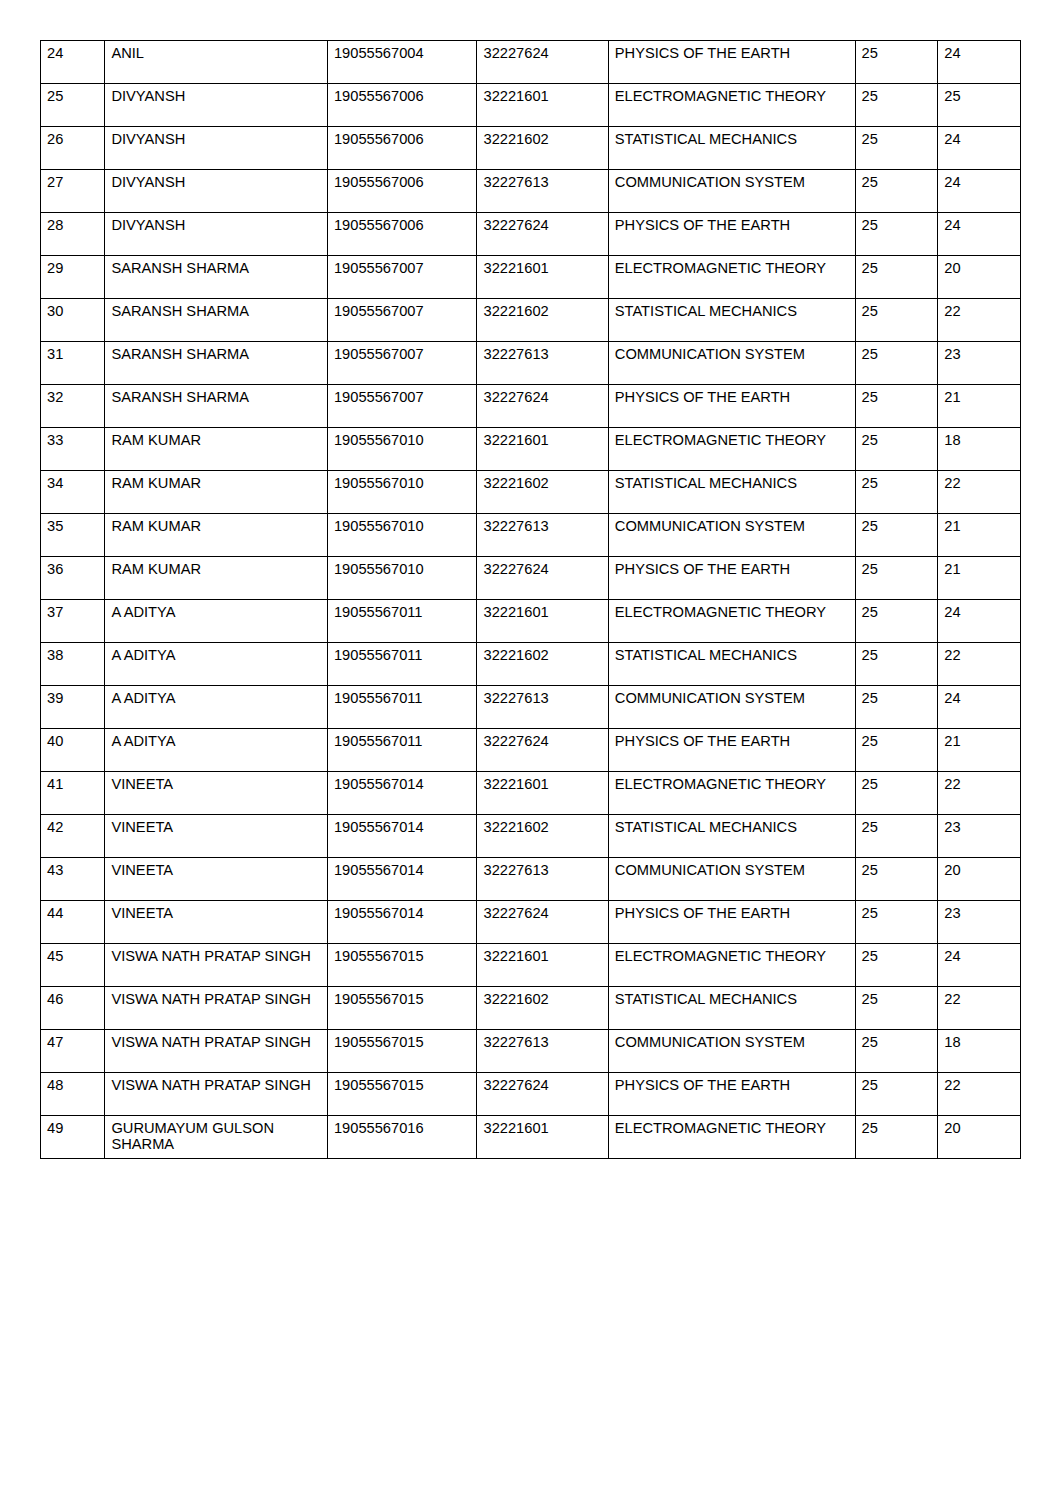| 24 | ANIL | 19055567004 | 32227624 | PHYSICS OF THE EARTH | 25 | 24 |
| 25 | DIVYANSH | 19055567006 | 32221601 | ELECTROMAGNETIC THEORY | 25 | 25 |
| 26 | DIVYANSH | 19055567006 | 32221602 | STATISTICAL MECHANICS | 25 | 24 |
| 27 | DIVYANSH | 19055567006 | 32227613 | COMMUNICATION SYSTEM | 25 | 24 |
| 28 | DIVYANSH | 19055567006 | 32227624 | PHYSICS OF THE EARTH | 25 | 24 |
| 29 | SARANSH SHARMA | 19055567007 | 32221601 | ELECTROMAGNETIC THEORY | 25 | 20 |
| 30 | SARANSH SHARMA | 19055567007 | 32221602 | STATISTICAL MECHANICS | 25 | 22 |
| 31 | SARANSH SHARMA | 19055567007 | 32227613 | COMMUNICATION SYSTEM | 25 | 23 |
| 32 | SARANSH SHARMA | 19055567007 | 32227624 | PHYSICS OF THE EARTH | 25 | 21 |
| 33 | RAM KUMAR | 19055567010 | 32221601 | ELECTROMAGNETIC THEORY | 25 | 18 |
| 34 | RAM KUMAR | 19055567010 | 32221602 | STATISTICAL MECHANICS | 25 | 22 |
| 35 | RAM KUMAR | 19055567010 | 32227613 | COMMUNICATION SYSTEM | 25 | 21 |
| 36 | RAM KUMAR | 19055567010 | 32227624 | PHYSICS OF THE EARTH | 25 | 21 |
| 37 | A ADITYA | 19055567011 | 32221601 | ELECTROMAGNETIC THEORY | 25 | 24 |
| 38 | A ADITYA | 19055567011 | 32221602 | STATISTICAL MECHANICS | 25 | 22 |
| 39 | A ADITYA | 19055567011 | 32227613 | COMMUNICATION SYSTEM | 25 | 24 |
| 40 | A ADITYA | 19055567011 | 32227624 | PHYSICS OF THE EARTH | 25 | 21 |
| 41 | VINEETA | 19055567014 | 32221601 | ELECTROMAGNETIC THEORY | 25 | 22 |
| 42 | VINEETA | 19055567014 | 32221602 | STATISTICAL MECHANICS | 25 | 23 |
| 43 | VINEETA | 19055567014 | 32227613 | COMMUNICATION SYSTEM | 25 | 20 |
| 44 | VINEETA | 19055567014 | 32227624 | PHYSICS OF THE EARTH | 25 | 23 |
| 45 | VISWA NATH PRATAP SINGH | 19055567015 | 32221601 | ELECTROMAGNETIC THEORY | 25 | 24 |
| 46 | VISWA NATH PRATAP SINGH | 19055567015 | 32221602 | STATISTICAL MECHANICS | 25 | 22 |
| 47 | VISWA NATH PRATAP SINGH | 19055567015 | 32227613 | COMMUNICATION SYSTEM | 25 | 18 |
| 48 | VISWA NATH PRATAP SINGH | 19055567015 | 32227624 | PHYSICS OF THE EARTH | 25 | 22 |
| 49 | GURUMAYUM GULSON SHARMA | 19055567016 | 32221601 | ELECTROMAGNETIC THEORY | 25 | 20 |